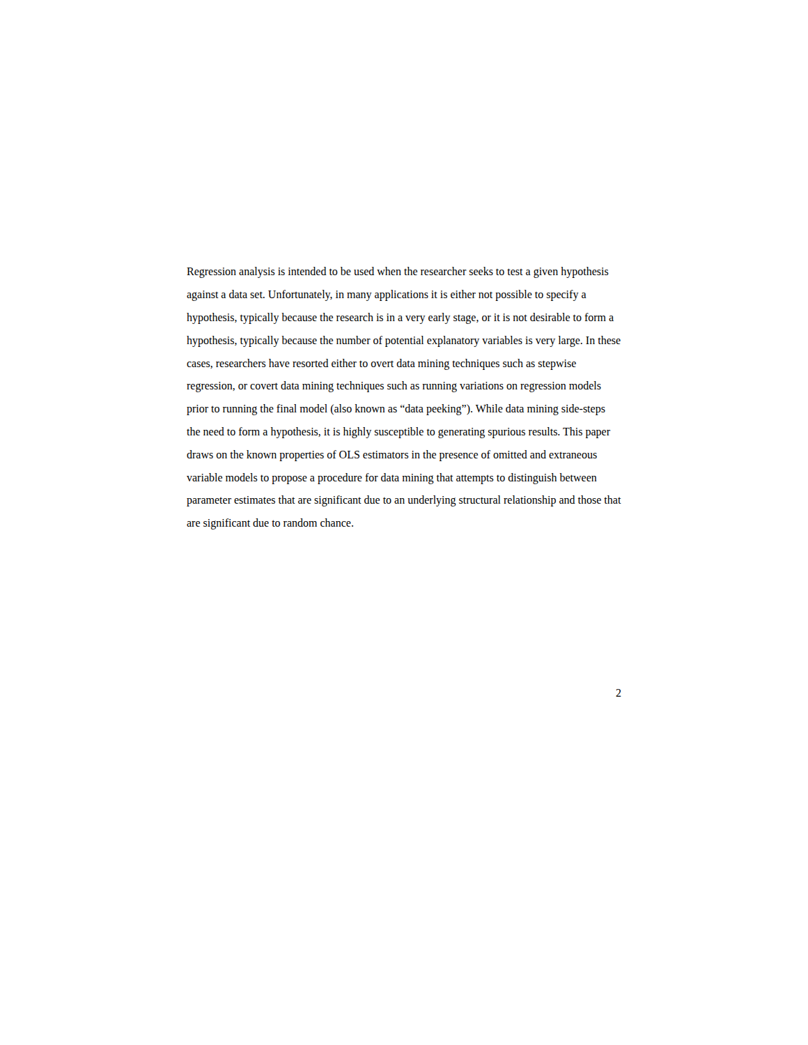Regression analysis is intended to be used when the researcher seeks to test a given hypothesis against a data set. Unfortunately, in many applications it is either not possible to specify a hypothesis, typically because the research is in a very early stage, or it is not desirable to form a hypothesis, typically because the number of potential explanatory variables is very large. In these cases, researchers have resorted either to overt data mining techniques such as stepwise regression, or covert data mining techniques such as running variations on regression models prior to running the final model (also known as “data peeking”). While data mining side-steps the need to form a hypothesis, it is highly susceptible to generating spurious results. This paper draws on the known properties of OLS estimators in the presence of omitted and extraneous variable models to propose a procedure for data mining that attempts to distinguish between parameter estimates that are significant due to an underlying structural relationship and those that are significant due to random chance.
2